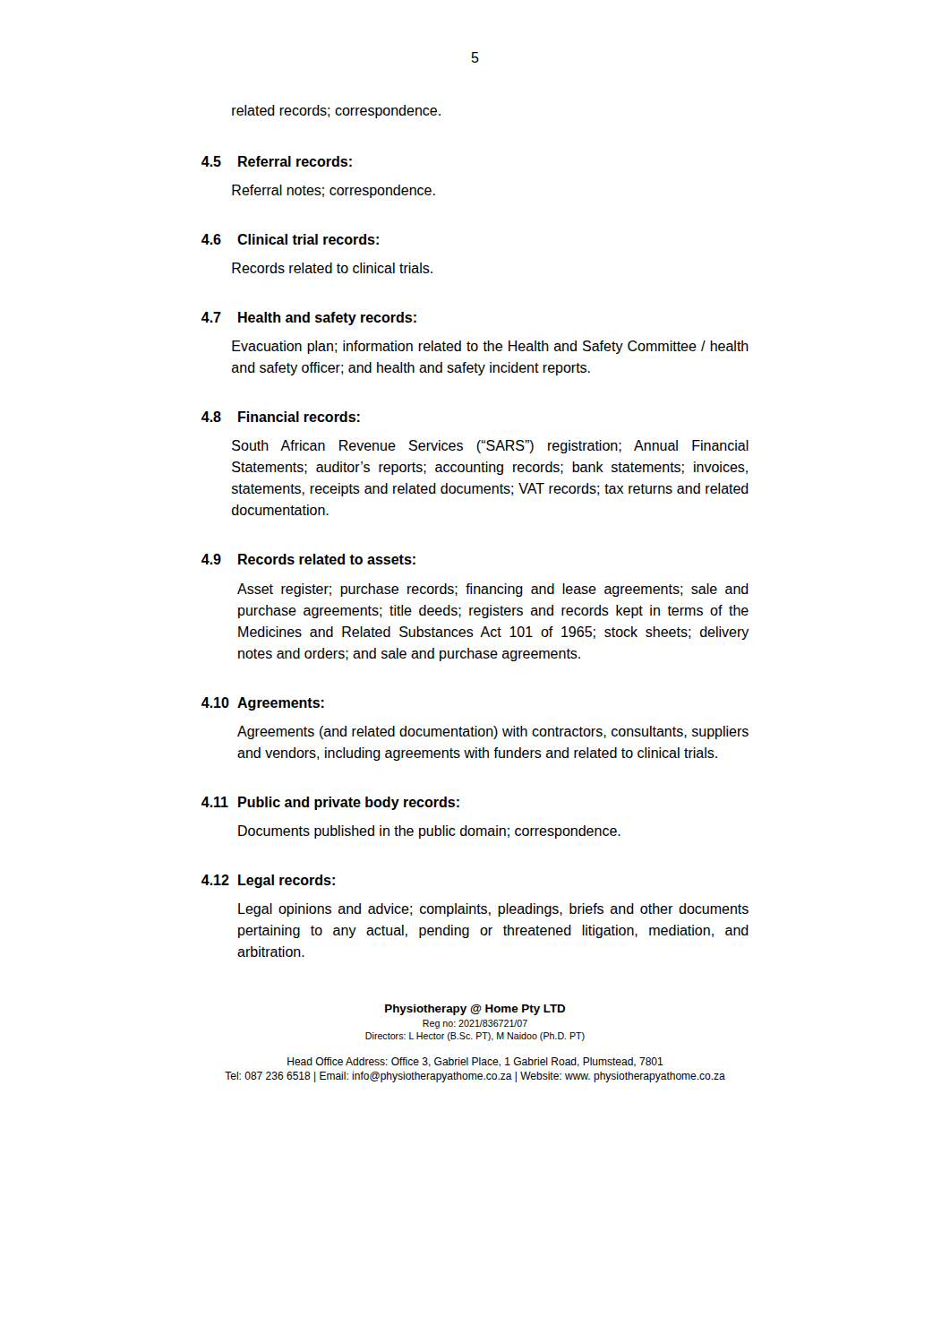5
related records; correspondence.
4.5 Referral records:
Referral notes; correspondence.
4.6 Clinical trial records:
Records related to clinical trials.
4.7 Health and safety records:
Evacuation plan; information related to the Health and Safety Committee / health and safety officer; and health and safety incident reports.
4.8 Financial records:
South African Revenue Services (“SARS”) registration; Annual Financial Statements; auditor’s reports; accounting records; bank statements; invoices, statements, receipts and related documents; VAT records; tax returns and related documentation.
4.9 Records related to assets:
Asset register; purchase records; financing and lease agreements; sale and purchase agreements; title deeds; registers and records kept in terms of the Medicines and Related Substances Act 101 of 1965; stock sheets; delivery notes and orders; and sale and purchase agreements.
4.10 Agreements:
Agreements (and related documentation) with contractors, consultants, suppliers and vendors, including agreements with funders and related to clinical trials.
4.11 Public and private body records:
Documents published in the public domain; correspondence.
4.12 Legal records:
Legal opinions and advice; complaints, pleadings, briefs and other documents pertaining to any actual, pending or threatened litigation, mediation, and arbitration.
Physiotherapy @ Home Pty LTD
Reg no: 2021/836721/07
Directors: L Hector (B.Sc. PT), M Naidoo (Ph.D. PT)
Head Office Address: Office 3, Gabriel Place, 1 Gabriel Road, Plumstead, 7801
Tel: 087 236 6518 | Email: info@physiotherapyathome.co.za | Website: www. physiotherapyathome.co.za